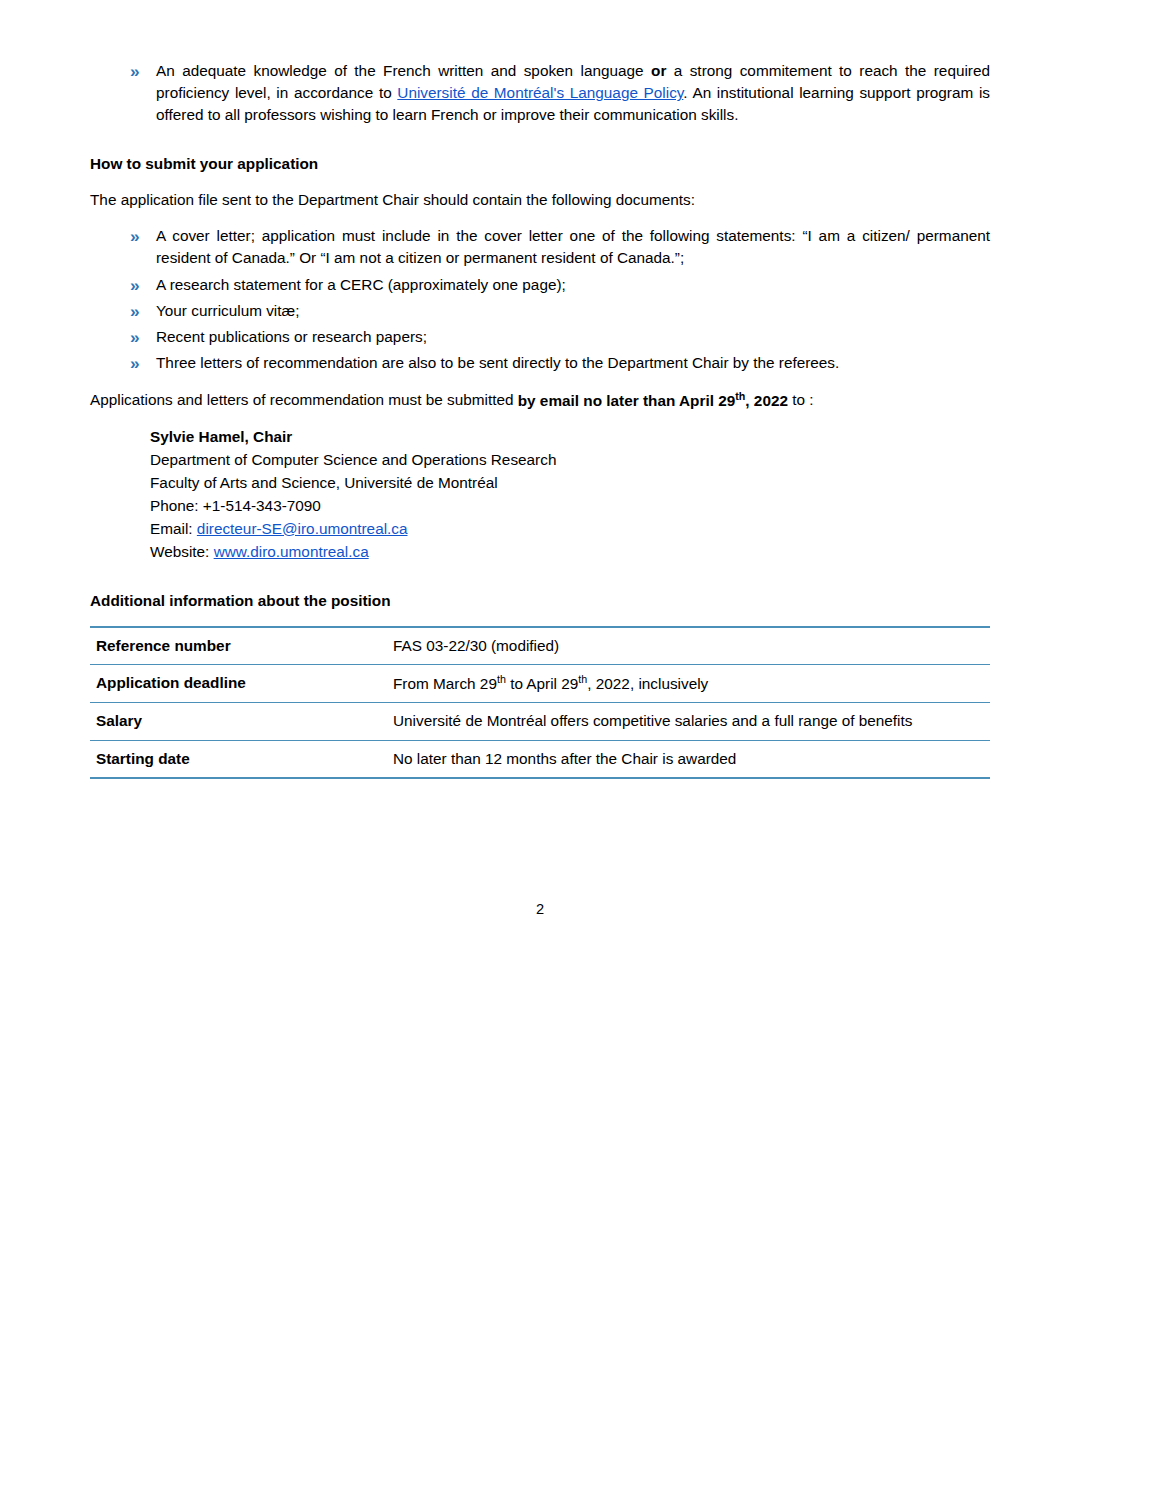An adequate knowledge of the French written and spoken language or a strong commitement to reach the required proficiency level, in accordance to Université de Montréal's Language Policy. An institutional learning support program is offered to all professors wishing to learn French or improve their communication skills.
How to submit your application
The application file sent to the Department Chair should contain the following documents:
A cover letter; application must include in the cover letter one of the following statements: “I am a citizen/ permanent resident of Canada.” Or “I am not a citizen or permanent resident of Canada.”;
A research statement for a CERC (approximately one page);
Your curriculum vitæ;
Recent publications or research papers;
Three letters of recommendation are also to be sent directly to the Department Chair by the referees.
Applications and letters of recommendation must be submitted by email no later than April 29th, 2022 to :
Sylvie Hamel, Chair
Department of Computer Science and Operations Research
Faculty of Arts and Science, Université de Montréal
Phone: +1-514-343-7090
Email: directeur-SE@iro.umontreal.ca
Website: www.diro.umontreal.ca
Additional information about the position
| Reference number | FAS 03-22/30 (modified) |
| Application deadline | From March 29 th to April 29 th , 2022, inclusively |
| Salary | Université de Montréal offers competitive salaries and a full range of benefits |
| Starting date | No later than 12 months after the Chair is awarded |
2